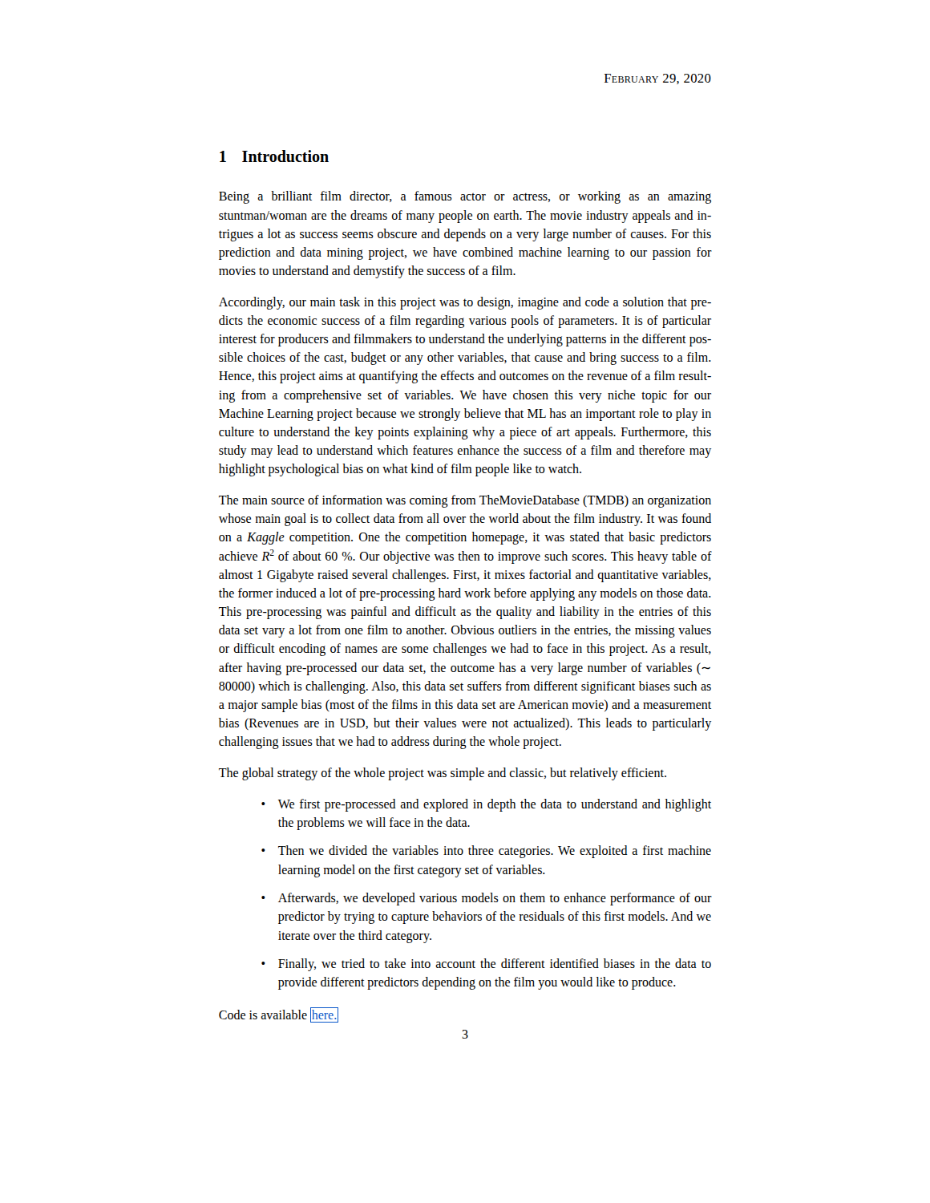February 29, 2020
1 Introduction
Being a brilliant film director, a famous actor or actress, or working as an amazing stuntman/woman are the dreams of many people on earth. The movie industry appeals and intrigues a lot as success seems obscure and depends on a very large number of causes. For this prediction and data mining project, we have combined machine learning to our passion for movies to understand and demystify the success of a film.
Accordingly, our main task in this project was to design, imagine and code a solution that predicts the economic success of a film regarding various pools of parameters. It is of particular interest for producers and filmmakers to understand the underlying patterns in the different possible choices of the cast, budget or any other variables, that cause and bring success to a film. Hence, this project aims at quantifying the effects and outcomes on the revenue of a film resulting from a comprehensive set of variables. We have chosen this very niche topic for our Machine Learning project because we strongly believe that ML has an important role to play in culture to understand the key points explaining why a piece of art appeals. Furthermore, this study may lead to understand which features enhance the success of a film and therefore may highlight psychological bias on what kind of film people like to watch.
The main source of information was coming from TheMovieDatabase (TMDB) an organization whose main goal is to collect data from all over the world about the film industry. It was found on a Kaggle competition. One the competition homepage, it was stated that basic predictors achieve R2 of about 60 %. Our objective was then to improve such scores. This heavy table of almost 1 Gigabyte raised several challenges. First, it mixes factorial and quantitative variables, the former induced a lot of pre-processing hard work before applying any models on those data. This pre-processing was painful and difficult as the quality and liability in the entries of this data set vary a lot from one film to another. Obvious outliers in the entries, the missing values or difficult encoding of names are some challenges we had to face in this project. As a result, after having pre-processed our data set, the outcome has a very large number of variables (∼ 80000) which is challenging. Also, this data set suffers from different significant biases such as a major sample bias (most of the films in this data set are American movie) and a measurement bias (Revenues are in USD, but their values were not actualized). This leads to particularly challenging issues that we had to address during the whole project.
The global strategy of the whole project was simple and classic, but relatively efficient.
We first pre-processed and explored in depth the data to understand and highlight the problems we will face in the data.
Then we divided the variables into three categories. We exploited a first machine learning model on the first category set of variables.
Afterwards, we developed various models on them to enhance performance of our predictor by trying to capture behaviors of the residuals of this first models. And we iterate over the third category.
Finally, we tried to take into account the different identified biases in the data to provide different predictors depending on the film you would like to produce.
Code is available here.
3